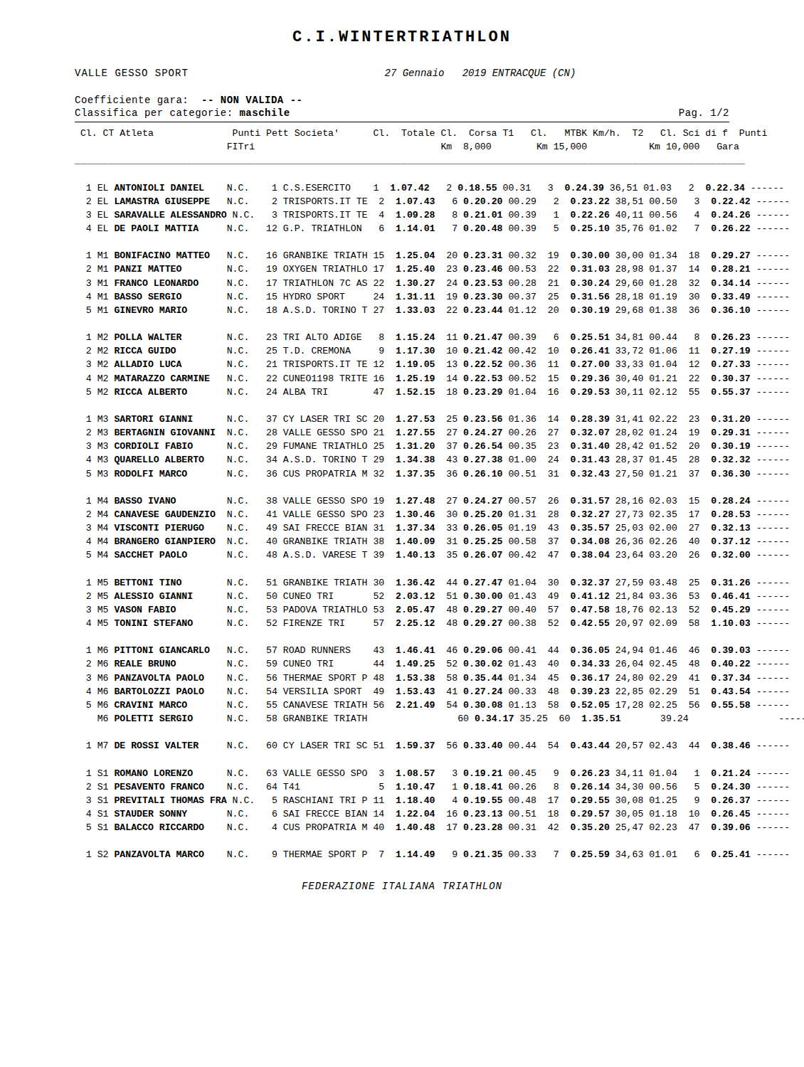C.I.WINTERTRIATHLON
VALLE GESSO SPORT
27 Gennaio 2019 ENTRACQUE (CN)
Coefficiente gara: -- NON VALIDA --
Classifica per categorie: maschile
Pag. 1/2
 Cl. CT Atleta              Punti Pett Societa'      Cl.  Totale Cl.  Corsa T1   Cl.   MTBK Km/h.  T2   Cl. Sci di f  Punti
                           FITri                                 Km  8,000        Km 15,000           Km 10,000   Gara
_______________________________________________________________________________________________________________________

  1 EL ANTONIOLI DANIEL    N.C.    1 C.S.ESERCITO    1  1.07.42   2 0.18.55 00.31   3  0.24.39 36,51 01.03   2  0.22.34 ------
  2 EL LAMASTRA GIUSEPPE   N.C.    2 TRISPORTS.IT TE  2  1.07.43   6 0.20.20 00.29   2  0.23.22 38,51 00.50   3  0.22.42 ------
  3 EL SARAVALLE ALESSANDRO N.C.   3 TRISPORTS.IT TE  4  1.09.28   8 0.21.01 00.39   1  0.22.26 40,11 00.56   4  0.24.26 ------
  4 EL DE PAOLI MATTIA     N.C.   12 G.P. TRIATHLON   6  1.14.01   7 0.20.48 00.39   5  0.25.10 35,76 01.02   7  0.26.22 ------

  1 M1 BONIFACINO MATTEO   N.C.   16 GRANBIKE TRIATH 15  1.25.04  20 0.23.31 00.32  19  0.30.00 30,00 01.34  18  0.29.27 ------
  2 M1 PANZI MATTEO        N.C.   19 OXYGEN TRIATHLO 17  1.25.40  23 0.23.46 00.53  22  0.31.03 28,98 01.37  14  0.28.21 ------
  3 M1 FRANCO LEONARDO     N.C.   17 TRIATHLON 7C AS 22  1.30.27  24 0.23.53 00.28  21  0.30.24 29,60 01.28  32  0.34.14 ------
  4 M1 BASSO SERGIO        N.C.   15 HYDRO SPORT     24  1.31.11  19 0.23.30 00.37  25  0.31.56 28,18 01.19  30  0.33.49 ------
  5 M1 GINEVRO MARIO       N.C.   18 A.S.D. TORINO T 27  1.33.03  22 0.23.44 01.12  20  0.30.19 29,68 01.38  36  0.36.10 ------

  1 M2 POLLA WALTER        N.C.   23 TRI ALTO ADIGE   8  1.15.24  11 0.21.47 00.39   6  0.25.51 34,81 00.44   8  0.26.23 ------
  2 M2 RICCA GUIDO         N.C.   25 T.D. CREMONA     9  1.17.30  10 0.21.42 00.42  10  0.26.41 33,72 01.06  11  0.27.19 ------
  3 M2 ALLADIO LUCA        N.C.   21 TRISPORTS.IT TE 12  1.19.05  13 0.22.52 00.36  11  0.27.00 33,33 01.04  12  0.27.33 ------
  4 M2 MATARAZZO CARMINE   N.C.   22 CUNEO1198 TRITE 16  1.25.19  14 0.22.53 00.52  15  0.29.36 30,40 01.21  22  0.30.37 ------
  5 M2 RICCA ALBERTO       N.C.   24 ALBA TRI        47  1.52.15  18 0.23.29 01.04  16  0.29.53 30,11 02.12  55  0.55.37 ------

  1 M3 SARTORI GIANNI      N.C.   37 CY LASER TRI SC 20  1.27.53  25 0.23.56 01.36  14  0.28.39 31,41 02.22  23  0.31.20 ------
  2 M3 BERTAGNIN GIOVANNI  N.C.   28 VALLE GESSO SPO 21  1.27.55  27 0.24.27 00.26  27  0.32.07 28,02 01.24  19  0.29.31 ------
  3 M3 CORDIOLI FABIO      N.C.   29 FUMANE TRIATHLO 25  1.31.20  37 0.26.54 00.35  23  0.31.40 28,42 01.52  20  0.30.19 ------
  4 M3 QUARELLO ALBERTO    N.C.   34 A.S.D. TORINO T 29  1.34.38  43 0.27.38 01.00  24  0.31.43 28,37 01.45  28  0.32.32 ------
  5 M3 RODOLFI MARCO       N.C.   36 CUS PROPATRIA M 32  1.37.35  36 0.26.10 00.51  31  0.32.43 27,50 01.21  37  0.36.30 ------

  1 M4 BASSO IVANO         N.C.   38 VALLE GESSO SPO 19  1.27.48  27 0.24.27 00.57  26  0.31.57 28,16 02.03  15  0.28.24 ------
  2 M4 CANAVESE GAUDENZIO  N.C.   41 VALLE GESSO SPO 23  1.30.46  30 0.25.20 01.31  28  0.32.27 27,73 02.35  17  0.28.53 ------
  3 M4 VISCONTI PIERUGO    N.C.   49 SAI FRECCE BIAN 31  1.37.34  33 0.26.05 01.19  43  0.35.57 25,03 02.00  27  0.32.13 ------
  4 M4 BRANGERO GIANPIERO  N.C.   40 GRANBIKE TRIATH 38  1.40.09  31 0.25.25 00.58  37  0.34.08 26,36 02.26  40  0.37.12 ------
  5 M4 SACCHET PAOLO       N.C.   48 A.S.D. VARESE T 39  1.40.13  35 0.26.07 00.42  47  0.38.04 23,64 03.20  26  0.32.00 ------

  1 M5 BETTONI TINO        N.C.   51 GRANBIKE TRIATH 30  1.36.42  44 0.27.47 01.04  30  0.32.37 27,59 03.48  25  0.31.26 ------
  2 M5 ALESSIO GIANNI      N.C.   50 CUNEO TRI       52  2.03.12  51 0.30.00 01.43  49  0.41.12 21,84 03.36  53  0.46.41 ------
  3 M5 VASON FABIO         N.C.   53 PADOVA TRIATHLO 53  2.05.47  48 0.29.27 00.40  57  0.47.58 18,76 02.13  52  0.45.29 ------
  4 M5 TONINI STEFANO      N.C.   52 FIRENZE TRI     57  2.25.12  48 0.29.27 00.38  52  0.42.55 20,97 02.09  58  1.10.03 ------

  1 M6 PITTONI GIANCARLO   N.C.   57 ROAD RUNNERS    43  1.46.41  46 0.29.06 00.41  44  0.36.05 24,94 01.46  46  0.39.03 ------
  2 M6 REALE BRUNO         N.C.   59 CUNEO TRI       44  1.49.25  52 0.30.02 01.43  40  0.34.33 26,04 02.45  48  0.40.22 ------
  3 M6 PANZAVOLTA PAOLO    N.C.   56 THERMAE SPORT P 48  1.53.38  58 0.35.44 01.34  45  0.36.17 24,80 02.29  41  0.37.34 ------
  4 M6 BARTOLOZZI PAOLO    N.C.   54 VERSILIA SPORT  49  1.53.43  41 0.27.24 00.33  48  0.39.23 22,85 02.29  51  0.43.54 ------
  5 M6 CRAVINI MARCO       N.C.   55 CANAVESE TRIATH 56  2.21.49  54 0.30.08 01.13  58  0.52.05 17,28 02.25  56  0.55.58 ------
    M6 POLETTI SERGIO      N.C.   58 GRANBIKE TRIATH                60 0.34.17 35.25  60  1.35.51       39.24                ------

  1 M7 DE ROSSI VALTER     N.C.   60 CY LASER TRI SC 51  1.59.37  56 0.33.40 00.44  54  0.43.44 20,57 02.43  44  0.38.46 ------

  1 S1 ROMANO LORENZO      N.C.   63 VALLE GESSO SPO  3  1.08.57   3 0.19.21 00.45   9  0.26.23 34,11 01.04   1  0.21.24 ------
  2 S1 PESAVENTO FRANCO    N.C.   64 T41              5  1.10.47   1 0.18.41 00.26   8  0.26.14 34,30 00.56   5  0.24.30 ------
  3 S1 PREVITALI THOMAS FRA N.C.   5 RASCHIANI TRI P 11  1.18.40   4 0.19.55 00.48  17  0.29.55 30,08 01.25   9  0.26.37 ------
  4 S1 STAUDER SONNY       N.C.    6 SAI FRECCE BIAN 14  1.22.04  16 0.23.13 00.51  18  0.29.57 30,05 01.18  10  0.26.45 ------
  5 S1 BALACCO RICCARDO    N.C.    4 CUS PROPATRIA M 40  1.40.48  17 0.23.28 00.31  42  0.35.20 25,47 02.23  47  0.39.06 ------

  1 S2 PANZAVOLTA MARCO    N.C.    9 THERMAE SPORT P  7  1.14.49   9 0.21.35 00.33   7  0.25.59 34,63 01.01   6  0.25.41 ------
FEDERAZIONE ITALIANA TRIATHLON